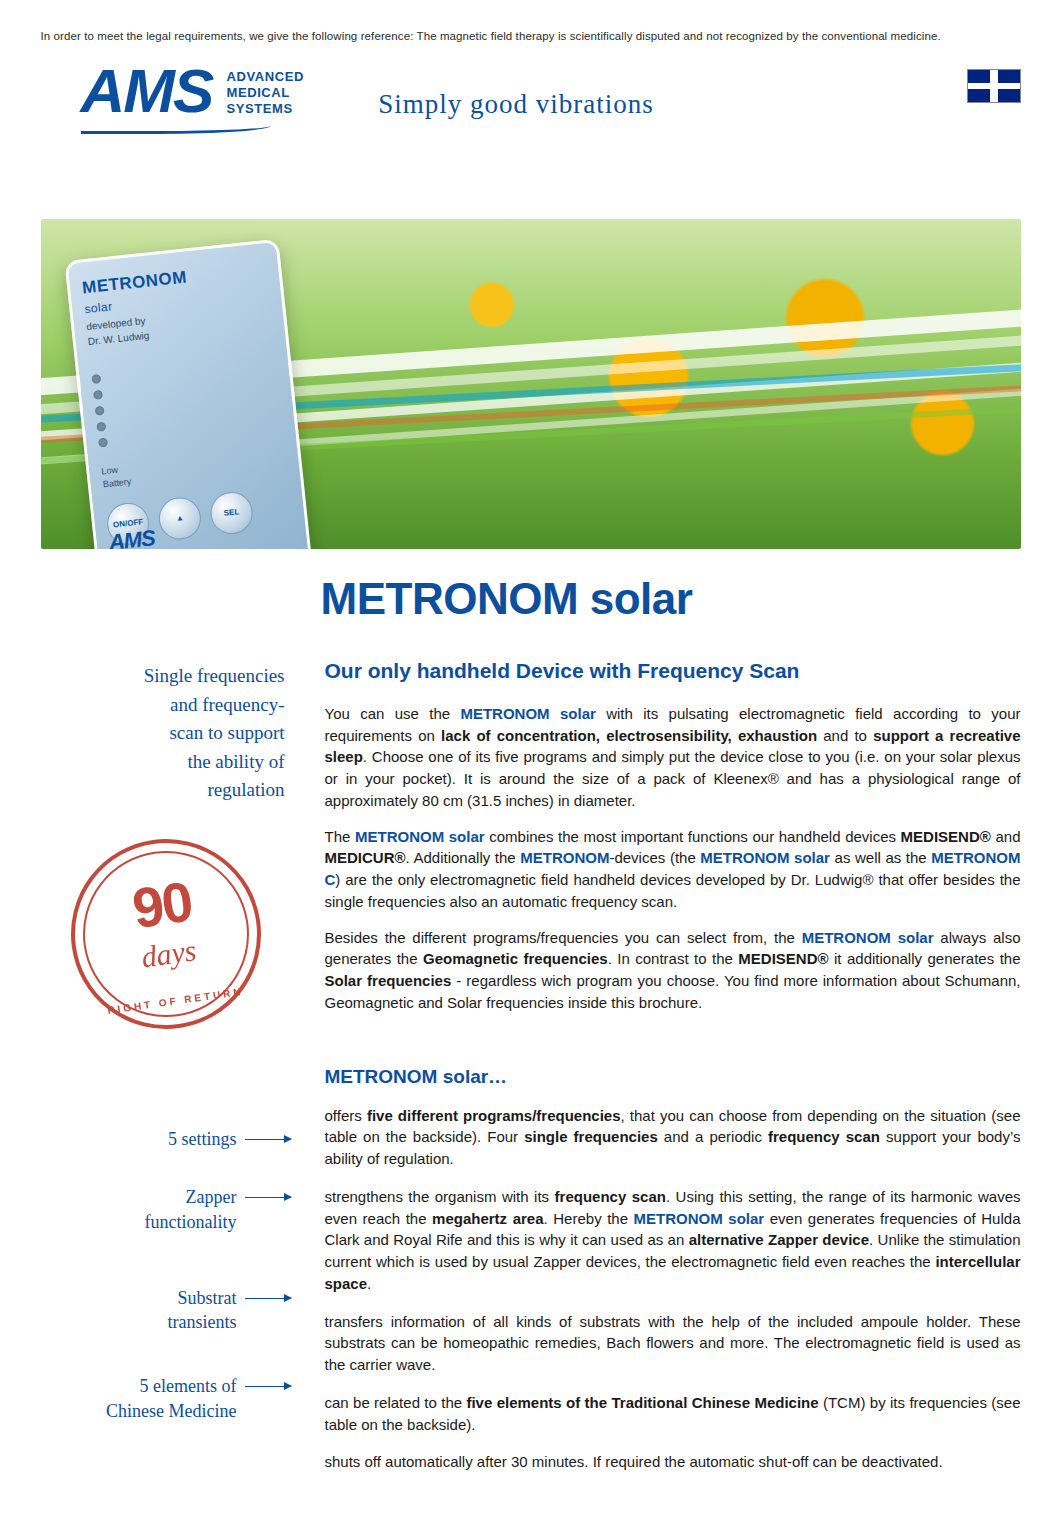In order to meet the legal requirements, we give the following reference: The magnetic field therapy is scientifically disputed and not recognized by the conventional medicine.
AMS Advanced
Medical
Systems
Simply good vibrations
METRONOMsolar
developed by
Dr. W. Ludwig
Low
Battery
ON/OFF
▲
SEL
AMS
www.ams-ag.de
METRONOM solar
Single frequencies
and frequency-
scan to support
the ability of
regulation
90
days
RIGHT OF RETURN
Our only handheld Device with Frequency Scan
You can use the METRONOM solar with its pulsating electromagnetic field according to your requirements on lack of concentration, electrosensibility, exhaustion and to support a recreative sleep. Choose one of its five programs and simply put the device close to you (i.e. on your solar plexus or in your pocket). It is around the size of a pack of Kleenex® and has a physiological range of approximately 80 cm (31.5 inches) in diameter.
The METRONOM solar combines the most important functions our handheld devices MEDISEND® and MEDICUR®. Additionally the METRONOM-devices (the METRONOM solar as well as the METRONOM C) are the only electromagnetic field handheld devices developed by Dr. Ludwig® that offer besides the single frequencies also an automatic frequency scan.
Besides the different programs/frequencies you can select from, the METRONOM solar always also generates the Geomagnetic frequencies. In contrast to the MEDISEND® it additionally generates the Solar frequencies - regardless wich program you choose. You find more information about Schumann, Geomagnetic and Solar frequencies inside this brochure.
5 settings
Zapper
functionality
Substrat
transients
5 elements of
Chinese Medicine
METRONOM solar…
offers five different programs/frequencies, that you can choose from depending on the situation (see table on the backside). Four single frequencies and a periodic frequency scan support your body’s ability of regulation.
strengthens the organism with its frequency scan. Using this setting, the range of its harmonic waves even reach the megahertz area. Hereby the METRONOM solar even generates frequencies of Hulda Clark and Royal Rife and this is why it can used as an alternative Zapper device. Unlike the stimulation current which is used by usual Zapper devices, the electromagnetic field even reaches the intercellular space.
transfers information of all kinds of substrats with the help of the included ampoule holder. These substrats can be homeopathic remedies, Bach flowers and more. The electromagnetic field is used as the carrier wave.
can be related to the five elements of the Traditional Chinese Medicine (TCM) by its frequencies (see table on the backside).
shuts off automatically after 30 minutes. If required the automatic shut-off can be deactivated.